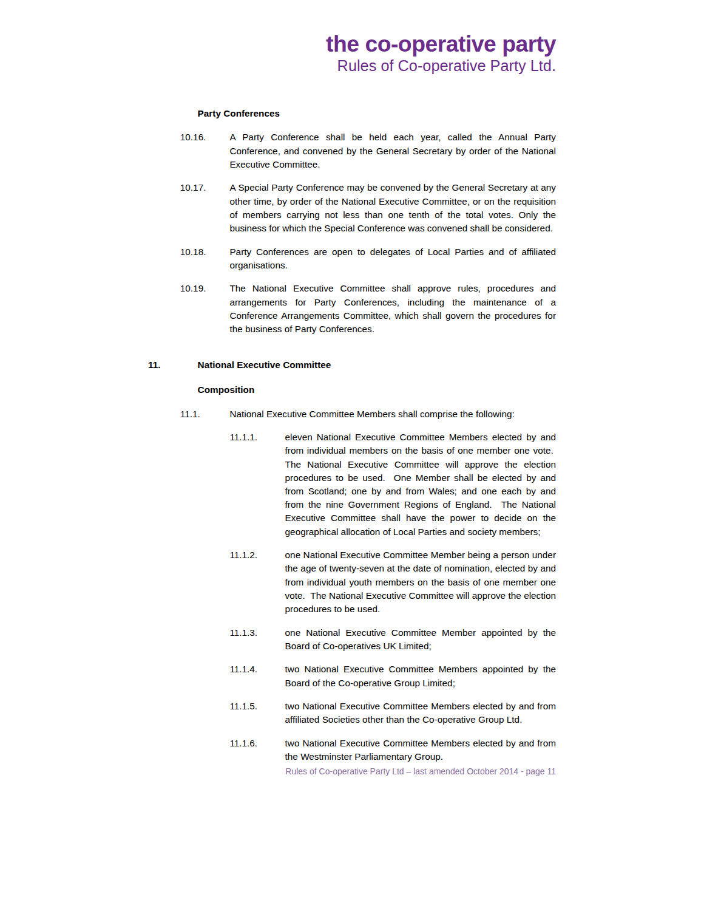the co-operative party
Rules of Co-operative Party Ltd.
Party Conferences
10.16.
A Party Conference shall be held each year, called the Annual Party Conference, and convened by the General Secretary by order of the National Executive Committee.
10.17.
A Special Party Conference may be convened by the General Secretary at any other time, by order of the National Executive Committee, or on the requisition of members carrying not less than one tenth of the total votes. Only the business for which the Special Conference was convened shall be considered.
10.18.
Party Conferences are open to delegates of Local Parties and of affiliated organisations.
10.19.
The National Executive Committee shall approve rules, procedures and arrangements for Party Conferences, including the maintenance of a Conference Arrangements Committee, which shall govern the procedures for the business of Party Conferences.
11.
National Executive Committee
Composition
11.1.
National Executive Committee Members shall comprise the following:
11.1.1.
eleven National Executive Committee Members elected by and from individual members on the basis of one member one vote. The National Executive Committee will approve the election procedures to be used. One Member shall be elected by and from Scotland; one by and from Wales; and one each by and from the nine Government Regions of England. The National Executive Committee shall have the power to decide on the geographical allocation of Local Parties and society members;
11.1.2.
one National Executive Committee Member being a person under the age of twenty-seven at the date of nomination, elected by and from individual youth members on the basis of one member one vote. The National Executive Committee will approve the election procedures to be used.
11.1.3.
one National Executive Committee Member appointed by the Board of Co-operatives UK Limited;
11.1.4.
two National Executive Committee Members appointed by the Board of the Co-operative Group Limited;
11.1.5.
two National Executive Committee Members elected by and from affiliated Societies other than the Co-operative Group Ltd.
11.1.6.
two National Executive Committee Members elected by and from the Westminster Parliamentary Group.
Rules of Co-operative Party Ltd – last amended October 2014 - page 11